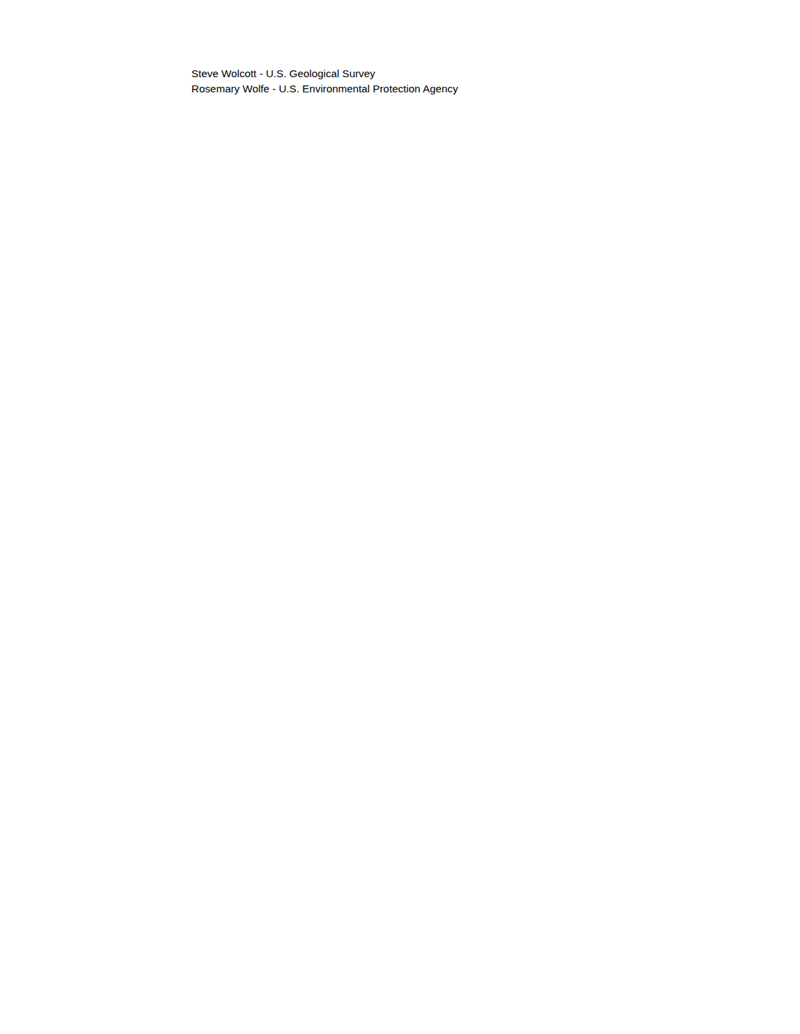Steve Wolcott - U.S. Geological Survey
Rosemary Wolfe - U.S. Environmental Protection Agency